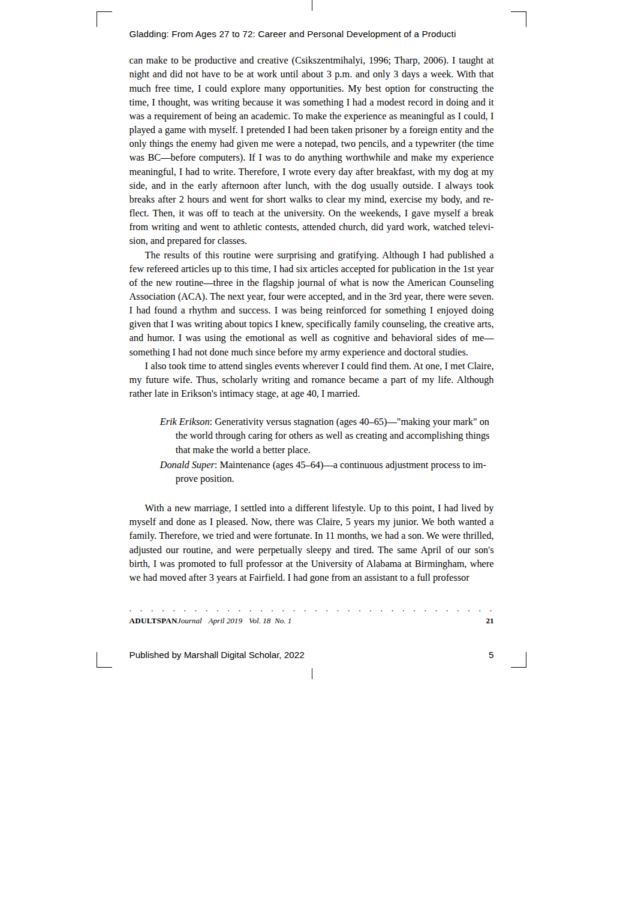Gladding: From Ages 27 to 72: Career and Personal Development of a Producti
can make to be productive and creative (Csikszentmihalyi, 1996; Tharp, 2006). I taught at night and did not have to be at work until about 3 p.m. and only 3 days a week. With that much free time, I could explore many opportunities. My best option for constructing the time, I thought, was writing because it was something I had a modest record in doing and it was a requirement of being an academic. To make the experience as meaningful as I could, I played a game with myself. I pretended I had been taken prisoner by a foreign entity and the only things the enemy had given me were a notepad, two pencils, and a typewriter (the time was BC—before computers). If I was to do anything worthwhile and make my experience meaningful, I had to write. Therefore, I wrote every day after breakfast, with my dog at my side, and in the early afternoon after lunch, with the dog usually outside. I always took breaks after 2 hours and went for short walks to clear my mind, exercise my body, and reflect. Then, it was off to teach at the university. On the weekends, I gave myself a break from writing and went to athletic contests, attended church, did yard work, watched television, and prepared for classes.
The results of this routine were surprising and gratifying. Although I had published a few refereed articles up to this time, I had six articles accepted for publication in the 1st year of the new routine—three in the flagship journal of what is now the American Counseling Association (ACA). The next year, four were accepted, and in the 3rd year, there were seven. I had found a rhythm and success. I was being reinforced for something I enjoyed doing given that I was writing about topics I knew, specifically family counseling, the creative arts, and humor. I was using the emotional as well as cognitive and behavioral sides of me—something I had not done much since before my army experience and doctoral studies.
I also took time to attend singles events wherever I could find them. At one, I met Claire, my future wife. Thus, scholarly writing and romance became a part of my life. Although rather late in Erikson's intimacy stage, at age 40, I married.
Erik Erikson: Generativity versus stagnation (ages 40–65)—"making your mark" on the world through caring for others as well as creating and accomplishing things that make the world a better place.
Donald Super: Maintenance (ages 45–64)—a continuous adjustment process to improve position.
With a new marriage, I settled into a different lifestyle. Up to this point, I had lived by myself and done as I pleased. Now, there was Claire, 5 years my junior. We both wanted a family. Therefore, we tried and were fortunate. In 11 months, we had a son. We were thrilled, adjusted our routine, and were perpetually sleepy and tired. The same April of our son's birth, I was promoted to full professor at the University of Alabama at Birmingham, where we had moved after 3 years at Fairfield. I had gone from an assistant to a full professor
. . . . . . . . . . . . . . . . . . . . . . . . . . . . . . . . . . . . . . . . . . . . . . . . . . .
ADULTSPAN Journal April 2019 Vol. 18 No. 1
21
Published by Marshall Digital Scholar, 2022
5